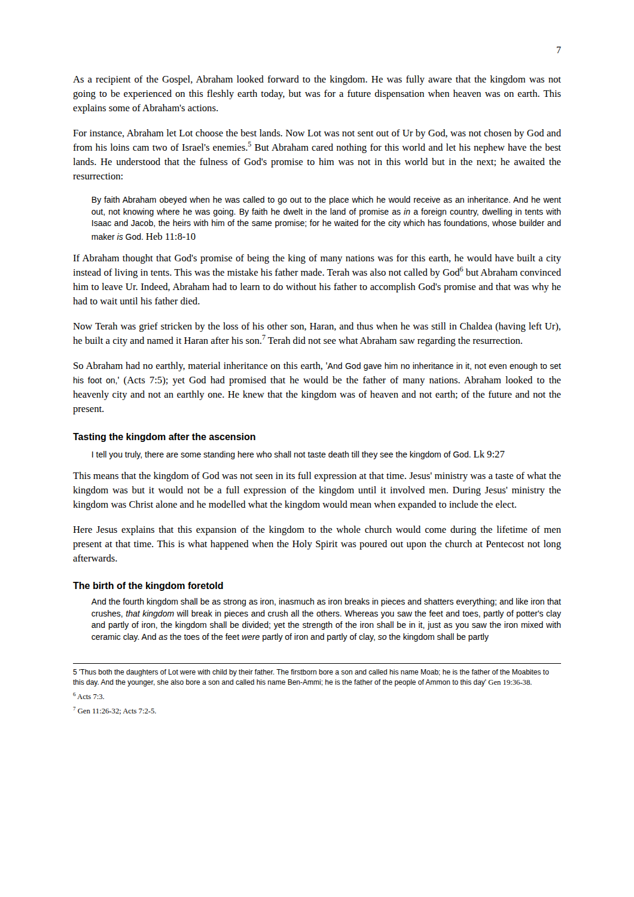7
As a recipient of the Gospel, Abraham looked forward to the kingdom. He was fully aware that the kingdom was not going to be experienced on this fleshly earth today, but was for a future dispensation when heaven was on earth. This explains some of Abraham's actions.
For instance, Abraham let Lot choose the best lands. Now Lot was not sent out of Ur by God, was not chosen by God and from his loins cam two of Israel's enemies.5 But Abraham cared nothing for this world and let his nephew have the best lands. He understood that the fulness of God's promise to him was not in this world but in the next; he awaited the resurrection:
By faith Abraham obeyed when he was called to go out to the place which he would receive as an inheritance. And he went out, not knowing where he was going. By faith he dwelt in the land of promise as in a foreign country, dwelling in tents with Isaac and Jacob, the heirs with him of the same promise; for he waited for the city which has foundations, whose builder and maker is God. Heb 11:8-10
If Abraham thought that God's promise of being the king of many nations was for this earth, he would have built a city instead of living in tents. This was the mistake his father made. Terah was also not called by God6 but Abraham convinced him to leave Ur. Indeed, Abraham had to learn to do without his father to accomplish God's promise and that was why he had to wait until his father died.
Now Terah was grief stricken by the loss of his other son, Haran, and thus when he was still in Chaldea (having left Ur), he built a city and named it Haran after his son.7 Terah did not see what Abraham saw regarding the resurrection.
So Abraham had no earthly, material inheritance on this earth, 'And God gave him no inheritance in it, not even enough to set his foot on,' (Acts 7:5); yet God had promised that he would be the father of many nations. Abraham looked to the heavenly city and not an earthly one. He knew that the kingdom was of heaven and not earth; of the future and not the present.
Tasting the kingdom after the ascension
I tell you truly, there are some standing here who shall not taste death till they see the kingdom of God. Lk 9:27
This means that the kingdom of God was not seen in its full expression at that time. Jesus' ministry was a taste of what the kingdom was but it would not be a full expression of the kingdom until it involved men. During Jesus' ministry the kingdom was Christ alone and he modelled what the kingdom would mean when expanded to include the elect.
Here Jesus explains that this expansion of the kingdom to the whole church would come during the lifetime of men present at that time. This is what happened when the Holy Spirit was poured out upon the church at Pentecost not long afterwards.
The birth of the kingdom foretold
And the fourth kingdom shall be as strong as iron, inasmuch as iron breaks in pieces and shatters everything; and like iron that crushes, that kingdom will break in pieces and crush all the others. Whereas you saw the feet and toes, partly of potter's clay and partly of iron, the kingdom shall be divided; yet the strength of the iron shall be in it, just as you saw the iron mixed with ceramic clay. And as the toes of the feet were partly of iron and partly of clay, so the kingdom shall be partly
5 'Thus both the daughters of Lot were with child by their father. The firstborn bore a son and called his name Moab; he is the father of the Moabites to this day. And the younger, she also bore a son and called his name Ben-Ammi; he is the father of the people of Ammon to this day' Gen 19:36-38.
6 Acts 7:3.
7 Gen 11:26-32; Acts 7:2-5.